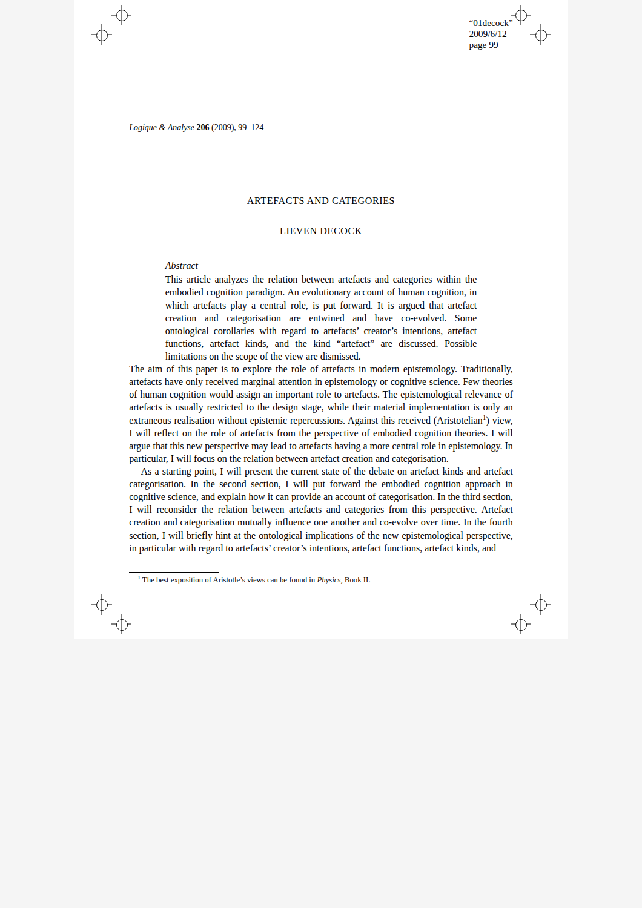“01decock”
2009/6/12
page 99
Logique & Analyse 206 (2009), 99–124
ARTEFACTS AND CATEGORIES
LIEVEN DECOCK
Abstract
This article analyzes the relation between artefacts and categories within the embodied cognition paradigm. An evolutionary account of human cognition, in which artefacts play a central role, is put forward. It is argued that artefact creation and categorisation are entwined and have co-evolved. Some ontological corollaries with regard to artefacts’ creator’s intentions, artefact functions, artefact kinds, and the kind “artefact” are discussed. Possible limitations on the scope of the view are dismissed.
The aim of this paper is to explore the role of artefacts in modern epistemology. Traditionally, artefacts have only received marginal attention in epistemology or cognitive science. Few theories of human cognition would assign an important role to artefacts. The epistemological relevance of artefacts is usually restricted to the design stage, while their material implementation is only an extraneous realisation without epistemic repercussions. Against this received (Aristotelian1) view, I will reflect on the role of artefacts from the perspective of embodied cognition theories. I will argue that this new perspective may lead to artefacts having a more central role in epistemology. In particular, I will focus on the relation between artefact creation and categorisation.
As a starting point, I will present the current state of the debate on artefact kinds and artefact categorisation. In the second section, I will put forward the embodied cognition approach in cognitive science, and explain how it can provide an account of categorisation. In the third section, I will reconsider the relation between artefacts and categories from this perspective. Artefact creation and categorisation mutually influence one another and co-evolve over time. In the fourth section, I will briefly hint at the ontological implications of the new epistemological perspective, in particular with regard to artefacts’ creator’s intentions, artefact functions, artefact kinds, and
1 The best exposition of Aristotle’s views can be found in Physics, Book II.